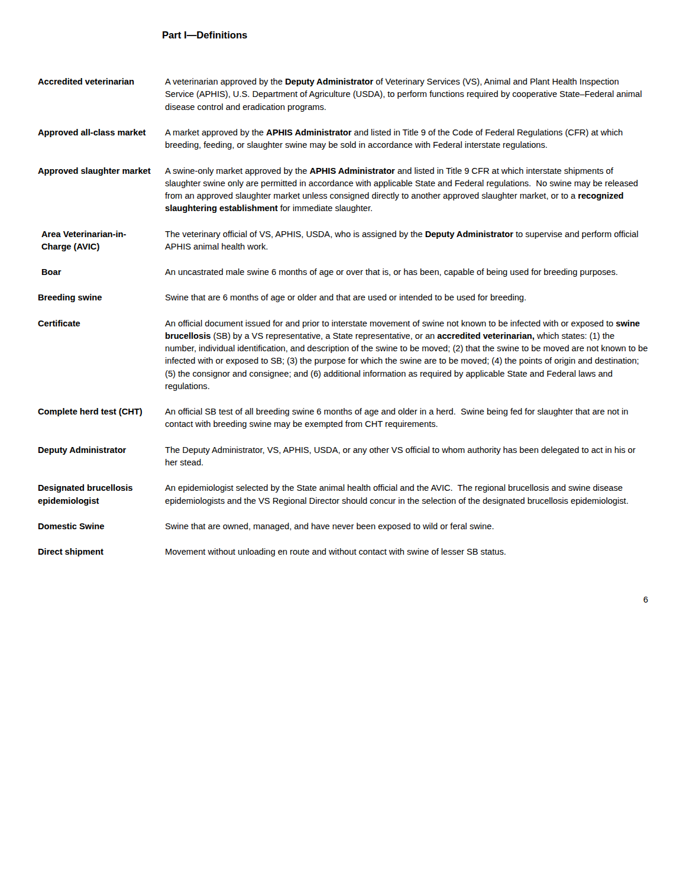Part I—Definitions
Accredited veterinarian
A veterinarian approved by the Deputy Administrator of Veterinary Services (VS), Animal and Plant Health Inspection Service (APHIS), U.S. Department of Agriculture (USDA), to perform functions required by cooperative State–Federal animal disease control and eradication programs.
Approved all-class market
A market approved by the APHIS Administrator and listed in Title 9 of the Code of Federal Regulations (CFR) at which breeding, feeding, or slaughter swine may be sold in accordance with Federal interstate regulations.
Approved slaughter market
A swine-only market approved by the APHIS Administrator and listed in Title 9 CFR at which interstate shipments of slaughter swine only are permitted in accordance with applicable State and Federal regulations. No swine may be released from an approved slaughter market unless consigned directly to another approved slaughter market, or to a recognized slaughtering establishment for immediate slaughter.
Area Veterinarian-in-Charge (AVIC)
The veterinary official of VS, APHIS, USDA, who is assigned by the Deputy Administrator to supervise and perform official APHIS animal health work.
Boar
An uncastrated male swine 6 months of age or over that is, or has been, capable of being used for breeding purposes.
Breeding swine
Swine that are 6 months of age or older and that are used or intended to be used for breeding.
Certificate
An official document issued for and prior to interstate movement of swine not known to be infected with or exposed to swine brucellosis (SB) by a VS representative, a State representative, or an accredited veterinarian, which states: (1) the number, individual identification, and description of the swine to be moved; (2) that the swine to be moved are not known to be infected with or exposed to SB; (3) the purpose for which the swine are to be moved; (4) the points of origin and destination; (5) the consignor and consignee; and (6) additional information as required by applicable State and Federal laws and regulations.
Complete herd test (CHT)
An official SB test of all breeding swine 6 months of age and older in a herd. Swine being fed for slaughter that are not in contact with breeding swine may be exempted from CHT requirements.
Deputy Administrator
The Deputy Administrator, VS, APHIS, USDA, or any other VS official to whom authority has been delegated to act in his or her stead.
Designated brucellosis epidemiologist
An epidemiologist selected by the State animal health official and the AVIC. The regional brucellosis and swine disease epidemiologists and the VS Regional Director should concur in the selection of the designated brucellosis epidemiologist.
Domestic Swine
Swine that are owned, managed, and have never been exposed to wild or feral swine.
Direct shipment
Movement without unloading en route and without contact with swine of lesser SB status.
6